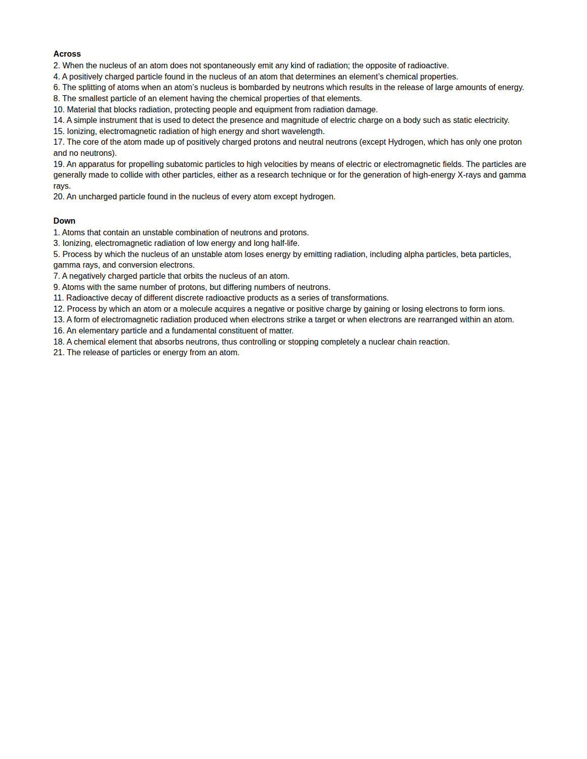Across
2. When the nucleus of an atom does not spontaneously emit any kind of radiation; the opposite of radioactive.
4. A positively charged particle found in the nucleus of an atom that determines an element’s chemical properties.
6. The splitting of atoms when an atom’s nucleus is bombarded by neutrons which results in the release of large amounts of energy.
8. The smallest particle of an element having the chemical properties of that elements.
10. Material that blocks radiation, protecting people and equipment from radiation damage.
14. A simple instrument that is used to detect the presence and magnitude of electric charge on a body such as static electricity.
15. Ionizing, electromagnetic radiation of high energy and short wavelength.
17. The core of the atom made up of positively charged protons and neutral neutrons (except Hydrogen, which has only one proton and no neutrons).
19. An apparatus for propelling subatomic particles to high velocities by means of electric or electromagnetic fields. The particles are generally made to collide with other particles, either as a research technique or for the generation of high-energy X-rays and gamma rays.
20. An uncharged particle found in the nucleus of every atom except hydrogen.
Down
1. Atoms that contain an unstable combination of neutrons and protons.
3. Ionizing, electromagnetic radiation of low energy and long half-life.
5. Process by which the nucleus of an unstable atom loses energy by emitting radiation, including alpha particles, beta particles, gamma rays, and conversion electrons.
7. A negatively charged particle that orbits the nucleus of an atom.
9. Atoms with the same number of protons, but differing numbers of neutrons.
11. Radioactive decay of different discrete radioactive products as a series of transformations.
12. Process by which an atom or a molecule acquires a negative or positive charge by gaining or losing electrons to form ions.
13. A form of electromagnetic radiation produced when electrons strike a target or when electrons are rearranged within an atom.
16. An elementary particle and a fundamental constituent of matter.
18. A chemical element that absorbs neutrons, thus controlling or stopping completely a nuclear chain reaction.
21. The release of particles or energy from an atom.